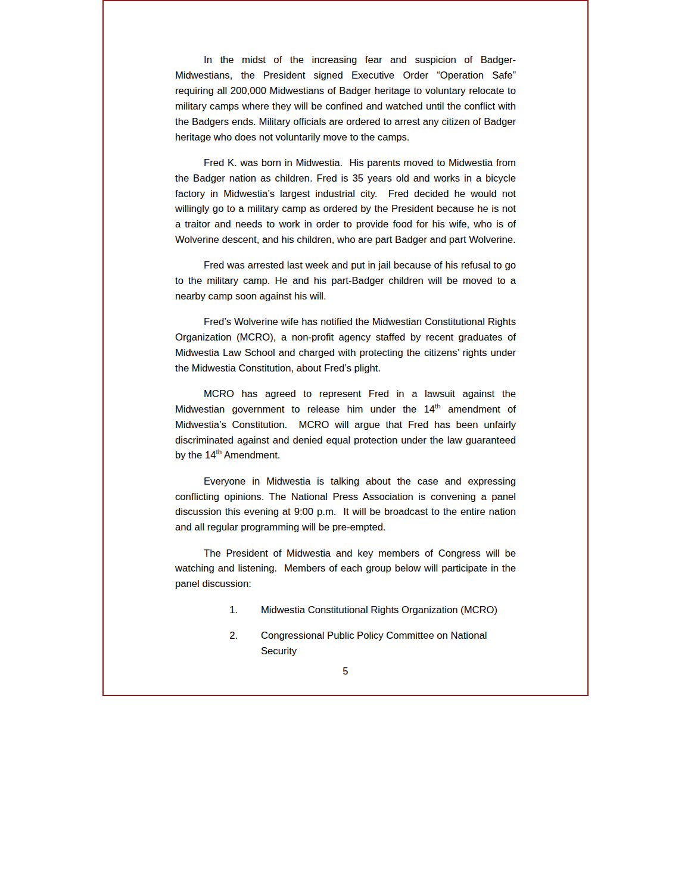In the midst of the increasing fear and suspicion of Badger-Midwestians, the President signed Executive Order “Operation Safe” requiring all 200,000 Midwestians of Badger heritage to voluntary relocate to military camps where they will be confined and watched until the conflict with the Badgers ends. Military officials are ordered to arrest any citizen of Badger heritage who does not voluntarily move to the camps.
Fred K. was born in Midwestia. His parents moved to Midwestia from the Badger nation as children. Fred is 35 years old and works in a bicycle factory in Midwestia’s largest industrial city. Fred decided he would not willingly go to a military camp as ordered by the President because he is not a traitor and needs to work in order to provide food for his wife, who is of Wolverine descent, and his children, who are part Badger and part Wolverine.
Fred was arrested last week and put in jail because of his refusal to go to the military camp. He and his part-Badger children will be moved to a nearby camp soon against his will.
Fred’s Wolverine wife has notified the Midwestian Constitutional Rights Organization (MCRO), a non-profit agency staffed by recent graduates of Midwestia Law School and charged with protecting the citizens’ rights under the Midwestia Constitution, about Fred’s plight.
MCRO has agreed to represent Fred in a lawsuit against the Midwestian government to release him under the 14th amendment of Midwestia’s Constitution. MCRO will argue that Fred has been unfairly discriminated against and denied equal protection under the law guaranteed by the 14th Amendment.
Everyone in Midwestia is talking about the case and expressing conflicting opinions. The National Press Association is convening a panel discussion this evening at 9:00 p.m. It will be broadcast to the entire nation and all regular programming will be pre-empted.
The President of Midwestia and key members of Congress will be watching and listening. Members of each group below will participate in the panel discussion:
1. Midwestia Constitutional Rights Organization (MCRO)
2. Congressional Public Policy Committee on National Security
5